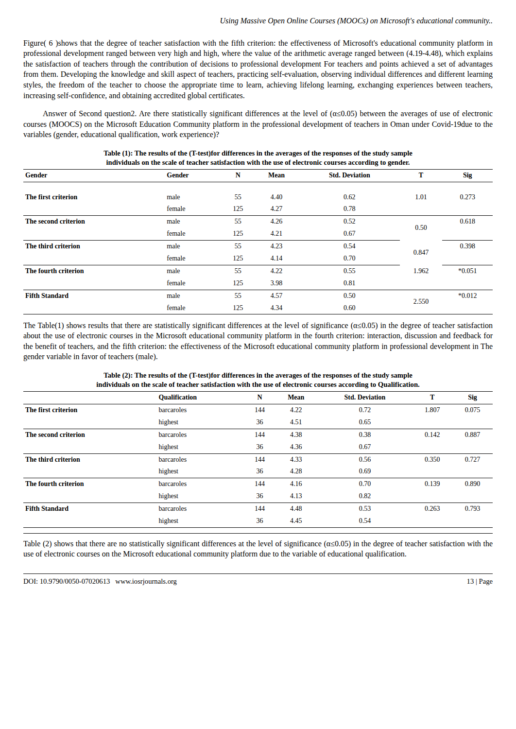Using Massive Open Online Courses (MOOCs) on Microsoft's educational community..
Figure( 6 )shows that the degree of teacher satisfaction with the fifth criterion: the effectiveness of Microsoft's educational community platform in professional development ranged between very high and high, where the value of the arithmetic average ranged between (4.19-4.48), which explains the satisfaction of teachers through the contribution of decisions to professional development For teachers and points achieved a set of advantages from them. Developing the knowledge and skill aspect of teachers, practicing self-evaluation, observing individual differences and different learning styles, the freedom of the teacher to choose the appropriate time to learn, achieving lifelong learning, exchanging experiences between teachers, increasing self-confidence, and obtaining accredited global certificates.
Answer of Second question2. Are there statistically significant differences at the level of (α≤0.05) between the averages of use of electronic courses (MOOCS) on the Microsoft Education Community platform in the professional development of teachers in Oman under Covid-19due to the variables (gender, educational qualification, work experience)?
Table (1): The results of the (T-test)for differences in the averages of the responses of the study sample
individuals on the scale of teacher satisfaction with the use of electronic courses according to gender.
| Gender | Gender | N | Mean | Std. Deviation | T | Sig |
| --- | --- | --- | --- | --- | --- | --- |
| The first criterion | male | 55 | 4.40 | 0.62 | 1.01 | 0.273 |
| | female | 125 | 4.27 | 0.78 | | |
| The second criterion | male | 55 | 4.26 | 0.52 | 0.50 | 0.618 |
| | female | 125 | 4.21 | 0.67 | |
| The third criterion | male | 55 | 4.23 | 0.54 | 0.847 | 0.398 |
| | female | 125 | 4.14 | 0.70 | |
| The fourth criterion | male | 55 | 4.22 | 0.55 | 1.962 | *0.051 |
| | female | 125 | 3.98 | 0.81 | | |
| Fifth Standard | male | 55 | 4.57 | 0.50 | 2.550 | *0.012 |
| | female | 125 | 4.34 | 0.60 | |
The Table(1) shows results that there are statistically significant differences at the level of significance (α≤0.05) in the degree of teacher satisfaction about the use of electronic courses in the Microsoft educational community platform in the fourth criterion: interaction, discussion and feedback for the benefit of teachers, and the fifth criterion: the effectiveness of the Microsoft educational community platform in professional development in The gender variable in favor of teachers (male).
Table (2): The results of the (T-test)for differences in the averages of the responses of the study sample
individuals on the scale of teacher satisfaction with the use of electronic courses according to Qualification.
| | Qualification | N | Mean | Std. Deviation | T | Sig |
| --- | --- | --- | --- | --- | --- | --- |
| The first criterion | barcaroles | 144 | 4.22 | 0.72 | 1.807 | 0.075 |
| | highest | 36 | 4.51 | 0.65 | | |
| The second criterion | barcaroles | 144 | 4.38 | 0.38 | 0.142 | 0.887 |
| | highest | 36 | 4.36 | 0.67 | | |
| The third criterion | barcaroles | 144 | 4.33 | 0.56 | 0.350 | 0.727 |
| | highest | 36 | 4.28 | 0.69 | | |
| The fourth criterion | barcaroles | 144 | 4.16 | 0.70 | 0.139 | 0.890 |
| | highest | 36 | 4.13 | 0.82 | | |
| Fifth Standard | barcaroles | 144 | 4.48 | 0.53 | 0.263 | 0.793 |
| | highest | 36 | 4.45 | 0.54 | | |
Table (2) shows that there are no statistically significant differences at the level of significance (α≤0.05) in the degree of teacher satisfaction with the use of electronic courses on the Microsoft educational community platform due to the variable of educational qualification.
DOI: 10.9790/0050-07020613 www.iosrjournals.org
13 | Page